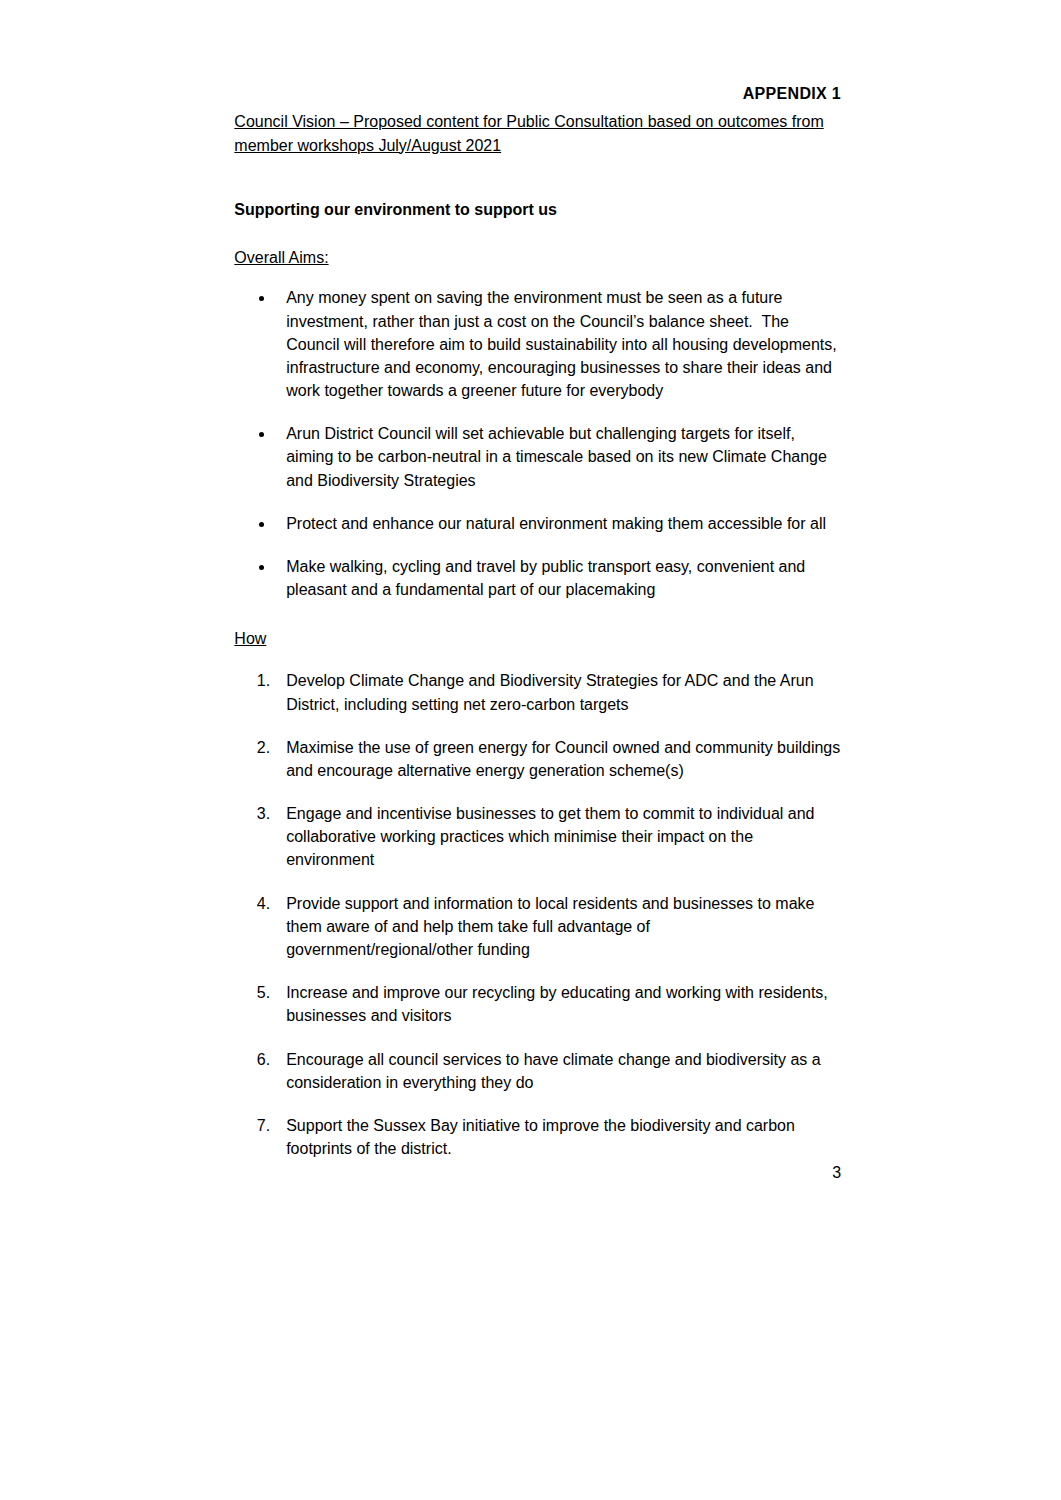APPENDIX 1
Council Vision – Proposed content for Public Consultation based on outcomes from member workshops July/August 2021
Supporting our environment to support us
Overall Aims:
Any money spent on saving the environment must be seen as a future investment, rather than just a cost on the Council’s balance sheet. The Council will therefore aim to build sustainability into all housing developments, infrastructure and economy, encouraging businesses to share their ideas and work together towards a greener future for everybody
Arun District Council will set achievable but challenging targets for itself, aiming to be carbon-neutral in a timescale based on its new Climate Change and Biodiversity Strategies
Protect and enhance our natural environment making them accessible for all
Make walking, cycling and travel by public transport easy, convenient and pleasant and a fundamental part of our placemaking
How
Develop Climate Change and Biodiversity Strategies for ADC and the Arun District, including setting net zero-carbon targets
Maximise the use of green energy for Council owned and community buildings and encourage alternative energy generation scheme(s)
Engage and incentivise businesses to get them to commit to individual and collaborative working practices which minimise their impact on the environment
Provide support and information to local residents and businesses to make them aware of and help them take full advantage of government/regional/other funding
Increase and improve our recycling by educating and working with residents, businesses and visitors
Encourage all council services to have climate change and biodiversity as a consideration in everything they do
Support the Sussex Bay initiative to improve the biodiversity and carbon footprints of the district.
3